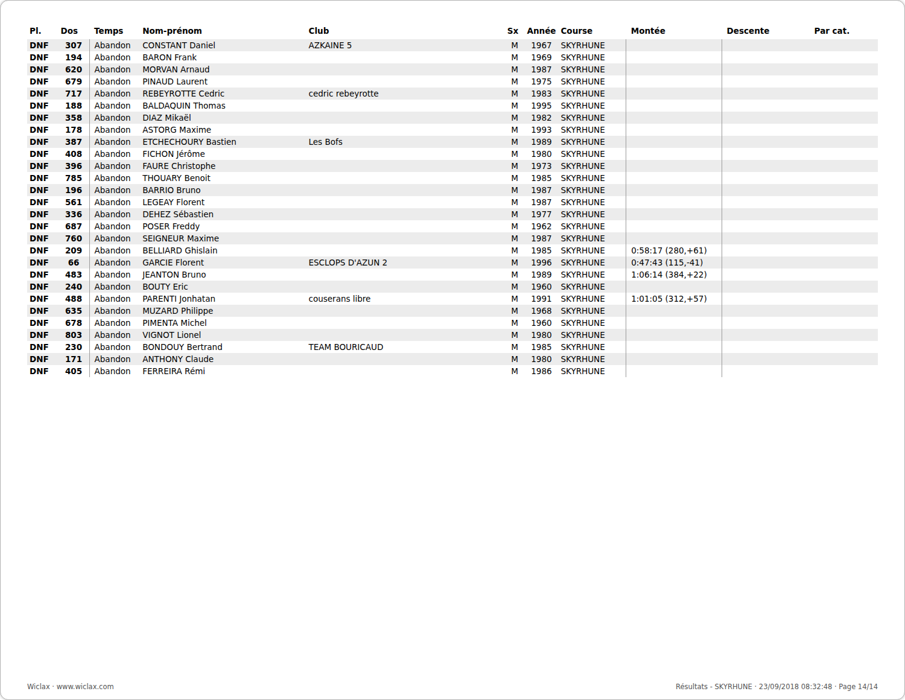| Pl. | Dos | Temps | Nom-prénom | Club | Sx | Année | Course | Montée | Descente | Par cat. |
| --- | --- | --- | --- | --- | --- | --- | --- | --- | --- | --- |
| DNF | 307 | Abandon | CONSTANT Daniel | AZKAINE 5 | M | 1967 | SKYRHUNE | | | |
| DNF | 194 | Abandon | BARON Frank | | M | 1969 | SKYRHUNE | | | |
| DNF | 620 | Abandon | MORVAN Arnaud | | M | 1987 | SKYRHUNE | | | |
| DNF | 679 | Abandon | PINAUD Laurent | | M | 1975 | SKYRHUNE | | | |
| DNF | 717 | Abandon | REBEYROTTE Cedric | cedric rebeyrotte | M | 1983 | SKYRHUNE | | | |
| DNF | 188 | Abandon | BALDAQUIN Thomas | | M | 1995 | SKYRHUNE | | | |
| DNF | 358 | Abandon | DIAZ Mikaël | | M | 1982 | SKYRHUNE | | | |
| DNF | 178 | Abandon | ASTORG Maxime | | M | 1993 | SKYRHUNE | | | |
| DNF | 387 | Abandon | ETCHECHOURY Bastien | Les Bofs | M | 1989 | SKYRHUNE | | | |
| DNF | 408 | Abandon | FICHON Jérôme | | M | 1980 | SKYRHUNE | | | |
| DNF | 396 | Abandon | FAURE Christophe | | M | 1973 | SKYRHUNE | | | |
| DNF | 785 | Abandon | THOUARY Benoit | | M | 1985 | SKYRHUNE | | | |
| DNF | 196 | Abandon | BARRIO Bruno | | M | 1987 | SKYRHUNE | | | |
| DNF | 561 | Abandon | LEGEAY Florent | | M | 1987 | SKYRHUNE | | | |
| DNF | 336 | Abandon | DEHEZ Sébastien | | M | 1977 | SKYRHUNE | | | |
| DNF | 687 | Abandon | POSER Freddy | | M | 1962 | SKYRHUNE | | | |
| DNF | 760 | Abandon | SEIGNEUR Maxime | | M | 1987 | SKYRHUNE | | | |
| DNF | 209 | Abandon | BELLIARD Ghislain | | M | 1985 | SKYRHUNE | 0:58:17 (280,+61) | | |
| DNF | 66 | Abandon | GARCIE Florent | ESCLOPS D'AZUN 2 | M | 1996 | SKYRHUNE | 0:47:43 (115,-41) | | |
| DNF | 483 | Abandon | JEANTON Bruno | | M | 1989 | SKYRHUNE | 1:06:14 (384,+22) | | |
| DNF | 240 | Abandon | BOUTY Eric | | M | 1960 | SKYRHUNE | | | |
| DNF | 488 | Abandon | PARENTI Jonhatan | couserans libre | M | 1991 | SKYRHUNE | 1:01:05 (312,+57) | | |
| DNF | 635 | Abandon | MUZARD Philippe | | M | 1968 | SKYRHUNE | | | |
| DNF | 678 | Abandon | PIMENTA Michel | | M | 1960 | SKYRHUNE | | | |
| DNF | 803 | Abandon | VIGNOT Lionel | | M | 1980 | SKYRHUNE | | | |
| DNF | 230 | Abandon | BONDOUY Bertrand | TEAM BOURICAUD | M | 1985 | SKYRHUNE | | | |
| DNF | 171 | Abandon | ANTHONY Claude | | M | 1980 | SKYRHUNE | | | |
| DNF | 405 | Abandon | FERREIRA Rémi | | M | 1986 | SKYRHUNE | | | |
Wiclax · www.wiclax.com
Résultats - SKYRHUNE · 23/09/2018 08:32:48 · Page 14/14